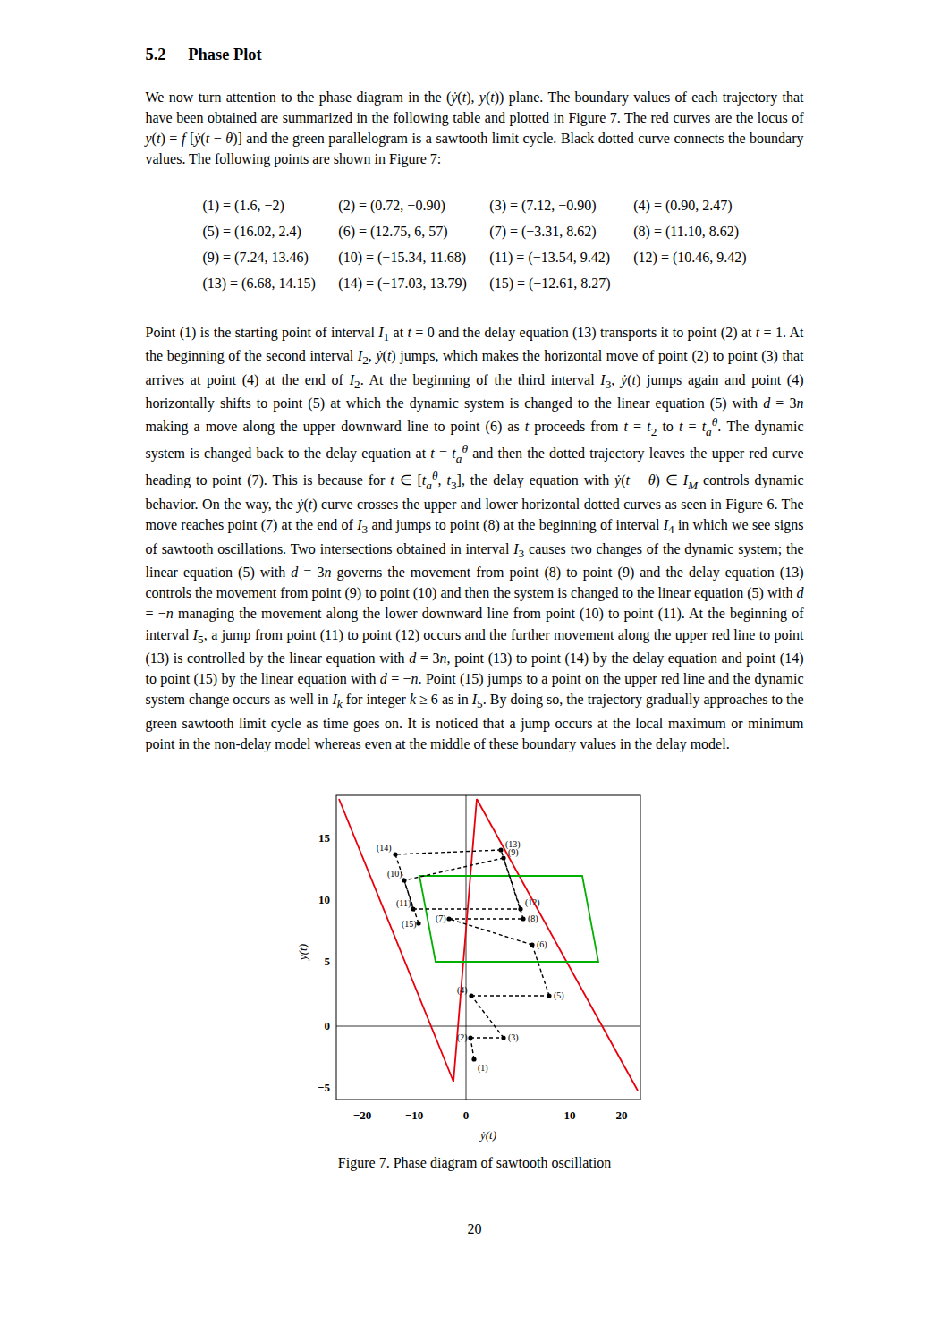5.2 Phase Plot
We now turn attention to the phase diagram in the (ẏ(t), y(t)) plane. The boundary values of each trajectory that have been obtained are summarized in the following table and plotted in Figure 7. The red curves are the locus of y(t) = f [ẏ(t − θ)] and the green parallelogram is a sawtooth limit cycle. Black dotted curve connects the boundary values. The following points are shown in Figure 7:
| (1) = (1.6, −2) | (2) = (0.72, −0.90) | (3) = (7.12, −0.90) | (4) = (0.90, 2.47) |
| (5) = (16.02, 2.4) | (6) = (12.75, 6, 57) | (7) = (−3.31, 8.62) | (8) = (11.10, 8.62) |
| (9) = (7.24, 13.46) | (10) = (−15.34, 11.68) | (11) = (−13.54, 9.42) | (12) = (10.46, 9.42) |
| (13) = (6.68, 14.15) | (14) = (−17.03, 13.79) | (15) = (−12.61, 8.27) | |
Point (1) is the starting point of interval I1 at t = 0 and the delay equation (13) transports it to point (2) at t = 1. At the beginning of the second interval I2, ẏ(t) jumps, which makes the horizontal move of point (2) to point (3) that arrives at point (4) at the end of I2. At the beginning of the third interval I3, ẏ(t) jumps again and point (4) horizontally shifts to point (5) at which the dynamic system is changed to the linear equation (5) with d = 3n making a move along the upper downward line to point (6) as t proceeds from t = t2 to t = taθ. The dynamic system is changed back to the delay equation at t = taθ and then the dotted trajectory leaves the upper red curve heading to point (7). This is because for t ∈ [taθ, t3], the delay equation with ẏ(t − θ) ∈ IM controls dynamic behavior. On the way, the ẏ(t) curve crosses the upper and lower horizontal dotted curves as seen in Figure 6. The move reaches point (7) at the end of I3 and jumps to point (8) at the beginning of interval I4 in which we see signs of sawtooth oscillations. Two intersections obtained in interval I3 causes two changes of the dynamic system; the linear equation (5) with d = 3n governs the movement from point (8) to point (9) and the delay equation (13) controls the movement from point (9) to point (10) and then the system is changed to the linear equation (5) with d = −n managing the movement along the lower downward line from point (10) to point (11). At the beginning of interval I5, a jump from point (11) to point (12) occurs and the further movement along the upper red line to point (13) is controlled by the linear equation with d = 3n, point (13) to point (14) by the delay equation and point (14) to point (15) by the linear equation with d = −n. Point (15) jumps to a point on the upper red line and the dynamic system change occurs as well in Ik for integer k ≥ 6 as in I5. By doing so, the trajectory gradually approaches to the green sawtooth limit cycle as time goes on. It is noticed that a jump occurs at the local maximum or minimum point in the non-delay model whereas even at the middle of these boundary values in the delay model.
15 10 5 0 −5 −20 −10 0 10 20 y(t) ẏ(t) (1) (2) (3) (4) (5) (6) (7) (8) (9) (10) (11) (12) (13) (14) (15)
Figure 7. Phase diagram of sawtooth oscillation
20